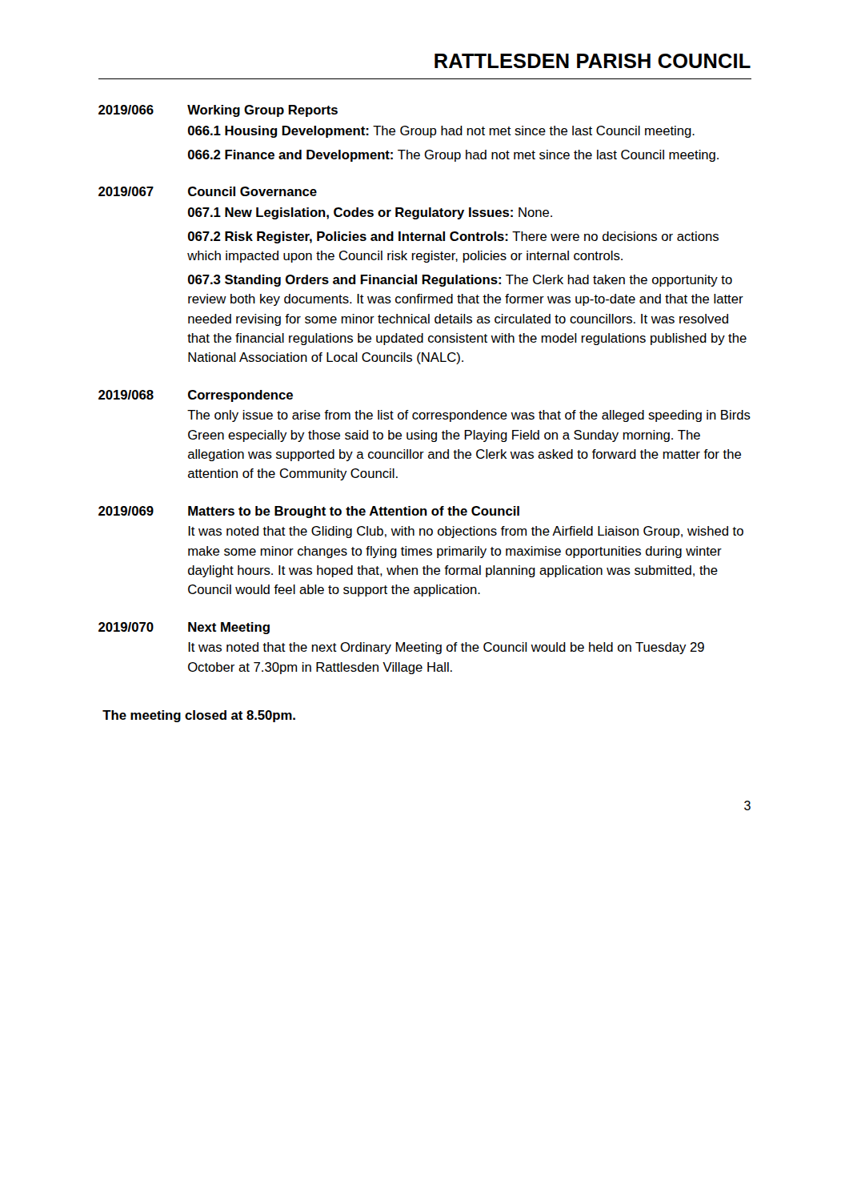RATTLESDEN PARISH COUNCIL
2019/066
Working Group Reports
066.1 Housing Development: The Group had not met since the last Council meeting.
066.2 Finance and Development: The Group had not met since the last Council meeting.
2019/067
Council Governance
067.1 New Legislation, Codes or Regulatory Issues: None.
067.2 Risk Register, Policies and Internal Controls: There were no decisions or actions which impacted upon the Council risk register, policies or internal controls.
067.3 Standing Orders and Financial Regulations: The Clerk had taken the opportunity to review both key documents. It was confirmed that the former was up-to-date and that the latter needed revising for some minor technical details as circulated to councillors. It was resolved that the financial regulations be updated consistent with the model regulations published by the National Association of Local Councils (NALC).
2019/068
Correspondence
The only issue to arise from the list of correspondence was that of the alleged speeding in Birds Green especially by those said to be using the Playing Field on a Sunday morning. The allegation was supported by a councillor and the Clerk was asked to forward the matter for the attention of the Community Council.
2019/069
Matters to be Brought to the Attention of the Council
It was noted that the Gliding Club, with no objections from the Airfield Liaison Group, wished to make some minor changes to flying times primarily to maximise opportunities during winter daylight hours. It was hoped that, when the formal planning application was submitted, the Council would feel able to support the application.
2019/070
Next Meeting
It was noted that the next Ordinary Meeting of the Council would be held on Tuesday 29 October at 7.30pm in Rattlesden Village Hall.
The meeting closed at 8.50pm.
3